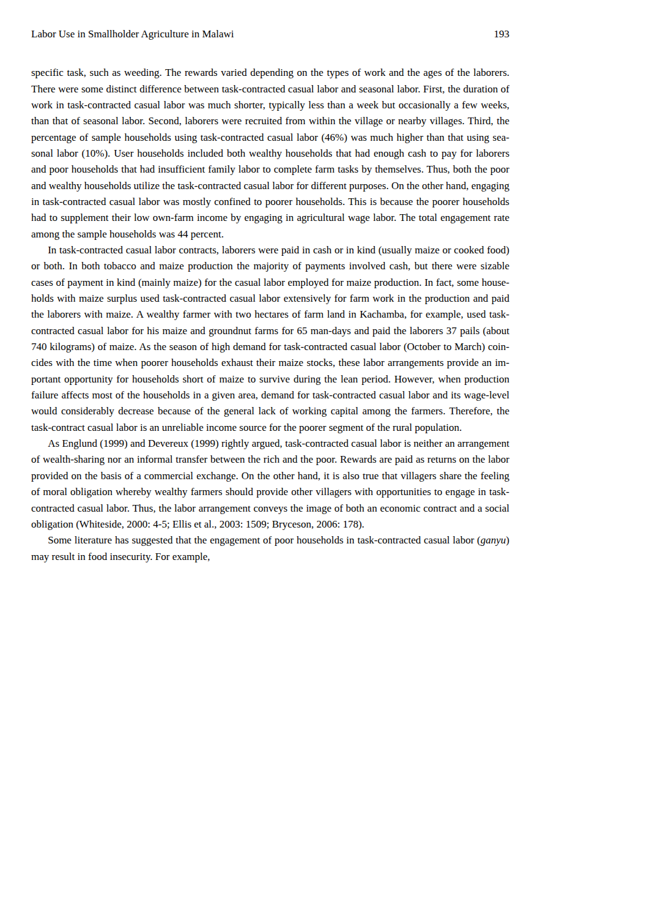Labor Use in Smallholder Agriculture in Malawi 193
specific task, such as weeding. The rewards varied depending on the types of work and the ages of the laborers. There were some distinct difference between task-contracted casual labor and seasonal labor. First, the duration of work in task-contracted casual labor was much shorter, typically less than a week but occasionally a few weeks, than that of seasonal labor. Second, laborers were recruited from within the village or nearby villages. Third, the percentage of sample households using task-contracted casual labor (46%) was much higher than that using seasonal labor (10%). User households included both wealthy households that had enough cash to pay for laborers and poor households that had insufficient family labor to complete farm tasks by themselves. Thus, both the poor and wealthy households utilize the task-contracted casual labor for different purposes. On the other hand, engaging in task-contracted casual labor was mostly confined to poorer households. This is because the poorer households had to supplement their low own-farm income by engaging in agricultural wage labor. The total engagement rate among the sample households was 44 percent.
In task-contracted casual labor contracts, laborers were paid in cash or in kind (usually maize or cooked food) or both. In both tobacco and maize production the majority of payments involved cash, but there were sizable cases of payment in kind (mainly maize) for the casual labor employed for maize production. In fact, some households with maize surplus used task-contracted casual labor extensively for farm work in the production and paid the laborers with maize. A wealthy farmer with two hectares of farm land in Kachamba, for example, used task-contracted casual labor for his maize and groundnut farms for 65 man-days and paid the laborers 37 pails (about 740 kilograms) of maize. As the season of high demand for task-contracted casual labor (October to March) coincides with the time when poorer households exhaust their maize stocks, these labor arrangements provide an important opportunity for households short of maize to survive during the lean period. However, when production failure affects most of the households in a given area, demand for task-contracted casual labor and its wage-level would considerably decrease because of the general lack of working capital among the farmers. Therefore, the task-contract casual labor is an unreliable income source for the poorer segment of the rural population.
As Englund (1999) and Devereux (1999) rightly argued, task-contracted casual labor is neither an arrangement of wealth-sharing nor an informal transfer between the rich and the poor. Rewards are paid as returns on the labor provided on the basis of a commercial exchange. On the other hand, it is also true that villagers share the feeling of moral obligation whereby wealthy farmers should provide other villagers with opportunities to engage in task-contracted casual labor. Thus, the labor arrangement conveys the image of both an economic contract and a social obligation (Whiteside, 2000: 4-5; Ellis et al., 2003: 1509; Bryceson, 2006: 178).
Some literature has suggested that the engagement of poor households in task-contracted casual labor (ganyu) may result in food insecurity. For example,